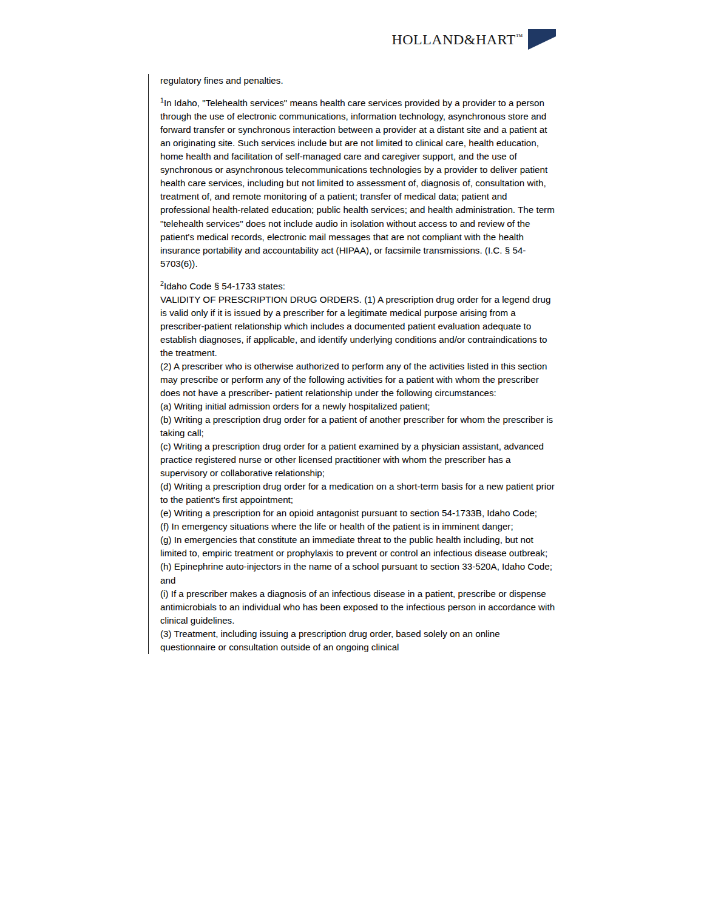HOLLAND&HART™
regulatory fines and penalties.
1In Idaho, "Telehealth services" means health care services provided by a provider to a person through the use of electronic communications, information technology, asynchronous store and forward transfer or synchronous interaction between a provider at a distant site and a patient at an originating site. Such services include but are not limited to clinical care, health education, home health and facilitation of self-managed care and caregiver support, and the use of synchronous or asynchronous telecommunications technologies by a provider to deliver patient health care services, including but not limited to assessment of, diagnosis of, consultation with, treatment of, and remote monitoring of a patient; transfer of medical data; patient and professional health-related education; public health services; and health administration. The term "telehealth services" does not include audio in isolation without access to and review of the patient's medical records, electronic mail messages that are not compliant with the health insurance portability and accountability act (HIPAA), or facsimile transmissions. (I.C. § 54-5703(6)).
2Idaho Code § 54-1733 states:
VALIDITY OF PRESCRIPTION DRUG ORDERS. (1) A prescription drug order for a legend drug is valid only if it is issued by a prescriber for a legitimate medical purpose arising from a prescriber-patient relationship which includes a documented patient evaluation adequate to establish diagnoses, if applicable, and identify underlying conditions and/or contraindications to the treatment.
(2) A prescriber who is otherwise authorized to perform any of the activities listed in this section may prescribe or perform any of the following activities for a patient with whom the prescriber does not have a prescriber- patient relationship under the following circumstances:
(a) Writing initial admission orders for a newly hospitalized patient;
(b) Writing a prescription drug order for a patient of another prescriber for whom the prescriber is taking call;
(c) Writing a prescription drug order for a patient examined by a physician assistant, advanced practice registered nurse or other licensed practitioner with whom the prescriber has a supervisory or collaborative relationship;
(d) Writing a prescription drug order for a medication on a short-term basis for a new patient prior to the patient's first appointment;
(e) Writing a prescription for an opioid antagonist pursuant to section 54-1733B, Idaho Code;
(f) In emergency situations where the life or health of the patient is in imminent danger;
(g) In emergencies that constitute an immediate threat to the public health including, but not limited to, empiric treatment or prophylaxis to prevent or control an infectious disease outbreak;
(h) Epinephrine auto-injectors in the name of a school pursuant to section 33-520A, Idaho Code; and
(i) If a prescriber makes a diagnosis of an infectious disease in a patient, prescribe or dispense antimicrobials to an individual who has been exposed to the infectious person in accordance with clinical guidelines.
(3) Treatment, including issuing a prescription drug order, based solely on an online questionnaire or consultation outside of an ongoing clinical